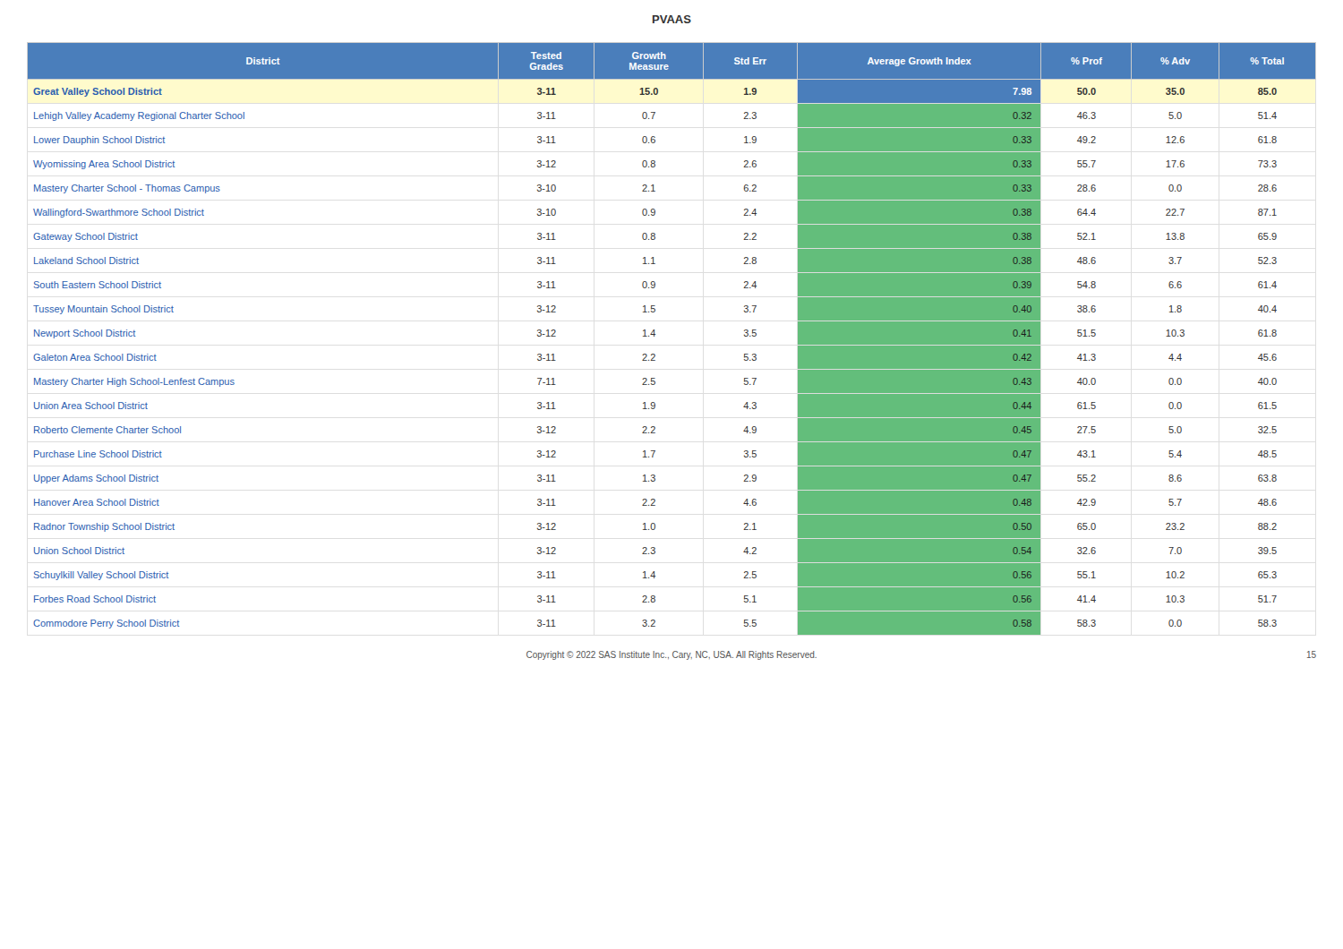PVAAS
| District | Tested Grades | Growth Measure | Std Err | Average Growth Index | % Prof | % Adv | % Total |
| --- | --- | --- | --- | --- | --- | --- | --- |
| Great Valley School District | 3-11 | 15.0 | 1.9 | 7.98 | 50.0 | 35.0 | 85.0 |
| Lehigh Valley Academy Regional Charter School | 3-11 | 0.7 | 2.3 | 0.32 | 46.3 | 5.0 | 51.4 |
| Lower Dauphin School District | 3-11 | 0.6 | 1.9 | 0.33 | 49.2 | 12.6 | 61.8 |
| Wyomissing Area School District | 3-12 | 0.8 | 2.6 | 0.33 | 55.7 | 17.6 | 73.3 |
| Mastery Charter School - Thomas Campus | 3-10 | 2.1 | 6.2 | 0.33 | 28.6 | 0.0 | 28.6 |
| Wallingford-Swarthmore School District | 3-10 | 0.9 | 2.4 | 0.38 | 64.4 | 22.7 | 87.1 |
| Gateway School District | 3-11 | 0.8 | 2.2 | 0.38 | 52.1 | 13.8 | 65.9 |
| Lakeland School District | 3-11 | 1.1 | 2.8 | 0.38 | 48.6 | 3.7 | 52.3 |
| South Eastern School District | 3-11 | 0.9 | 2.4 | 0.39 | 54.8 | 6.6 | 61.4 |
| Tussey Mountain School District | 3-12 | 1.5 | 3.7 | 0.40 | 38.6 | 1.8 | 40.4 |
| Newport School District | 3-12 | 1.4 | 3.5 | 0.41 | 51.5 | 10.3 | 61.8 |
| Galeton Area School District | 3-11 | 2.2 | 5.3 | 0.42 | 41.3 | 4.4 | 45.6 |
| Mastery Charter High School-Lenfest Campus | 7-11 | 2.5 | 5.7 | 0.43 | 40.0 | 0.0 | 40.0 |
| Union Area School District | 3-11 | 1.9 | 4.3 | 0.44 | 61.5 | 0.0 | 61.5 |
| Roberto Clemente Charter School | 3-12 | 2.2 | 4.9 | 0.45 | 27.5 | 5.0 | 32.5 |
| Purchase Line School District | 3-12 | 1.7 | 3.5 | 0.47 | 43.1 | 5.4 | 48.5 |
| Upper Adams School District | 3-11 | 1.3 | 2.9 | 0.47 | 55.2 | 8.6 | 63.8 |
| Hanover Area School District | 3-11 | 2.2 | 4.6 | 0.48 | 42.9 | 5.7 | 48.6 |
| Radnor Township School District | 3-12 | 1.0 | 2.1 | 0.50 | 65.0 | 23.2 | 88.2 |
| Union School District | 3-12 | 2.3 | 4.2 | 0.54 | 32.6 | 7.0 | 39.5 |
| Schuylkill Valley School District | 3-11 | 1.4 | 2.5 | 0.56 | 55.1 | 10.2 | 65.3 |
| Forbes Road School District | 3-11 | 2.8 | 5.1 | 0.56 | 41.4 | 10.3 | 51.7 |
| Commodore Perry School District | 3-11 | 3.2 | 5.5 | 0.58 | 58.3 | 0.0 | 58.3 |
Copyright © 2022 SAS Institute Inc., Cary, NC, USA. All Rights Reserved. 15